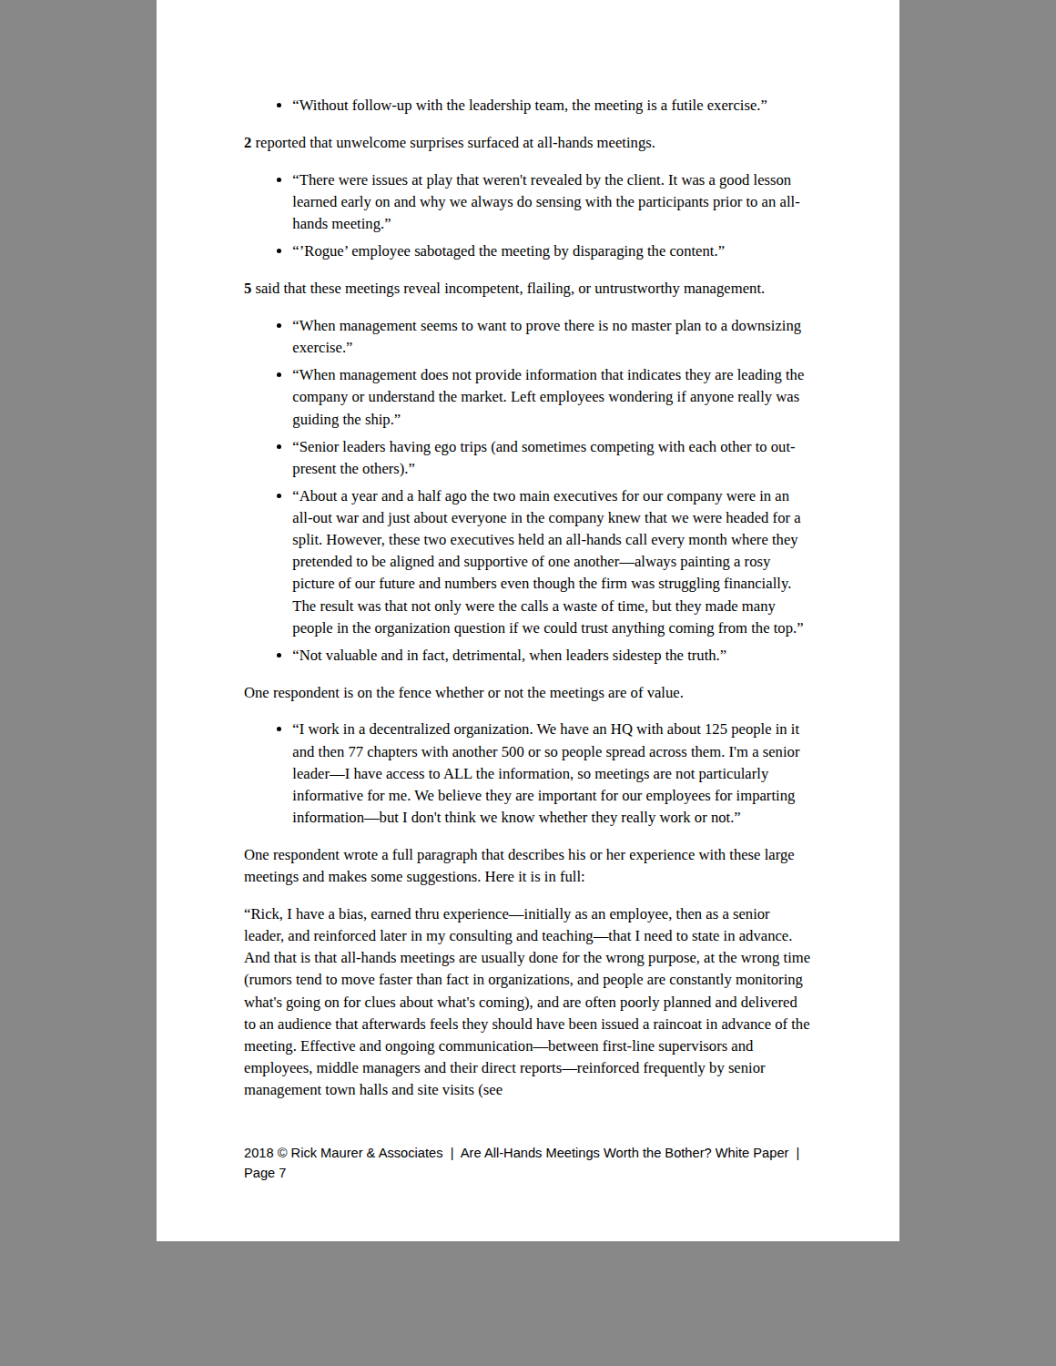“Without follow-up with the leadership team, the meeting is a futile exercise.”
2 reported that unwelcome surprises surfaced at all-hands meetings.
“There were issues at play that weren't revealed by the client. It was a good lesson learned early on and why we always do sensing with the participants prior to an all-hands meeting.”
“’Rogue’ employee sabotaged the meeting by disparaging the content.”
5 said that these meetings reveal incompetent, flailing, or untrustworthy management.
“When management seems to want to prove there is no master plan to a downsizing exercise.”
“When management does not provide information that indicates they are leading the company or understand the market. Left employees wondering if anyone really was guiding the ship.”
“Senior leaders having ego trips (and sometimes competing with each other to out-present the others).”
“About a year and a half ago the two main executives for our company were in an all-out war and just about everyone in the company knew that we were headed for a split. However, these two executives held an all-hands call every month where they pretended to be aligned and supportive of one another—always painting a rosy picture of our future and numbers even though the firm was struggling financially. The result was that not only were the calls a waste of time, but they made many people in the organization question if we could trust anything coming from the top.”
“Not valuable and in fact, detrimental, when leaders sidestep the truth.”
One respondent is on the fence whether or not the meetings are of value.
“I work in a decentralized organization. We have an HQ with about 125 people in it and then 77 chapters with another 500 or so people spread across them. I'm a senior leader—I have access to ALL the information, so meetings are not particularly informative for me. We believe they are important for our employees for imparting information—but I don't think we know whether they really work or not.”
One respondent wrote a full paragraph that describes his or her experience with these large meetings and makes some suggestions. Here it is in full:
“Rick, I have a bias, earned thru experience—initially as an employee, then as a senior leader, and reinforced later in my consulting and teaching—that I need to state in advance. And that is that all-hands meetings are usually done for the wrong purpose, at the wrong time (rumors tend to move faster than fact in organizations, and people are constantly monitoring what's going on for clues about what's coming), and are often poorly planned and delivered to an audience that afterwards feels they should have been issued a raincoat in advance of the meeting. Effective and ongoing communication—between first-line supervisors and employees, middle managers and their direct reports—reinforced frequently by senior management town halls and site visits (see
2018 © Rick Maurer & Associates | Are All-Hands Meetings Worth the Bother? White Paper | Page 7